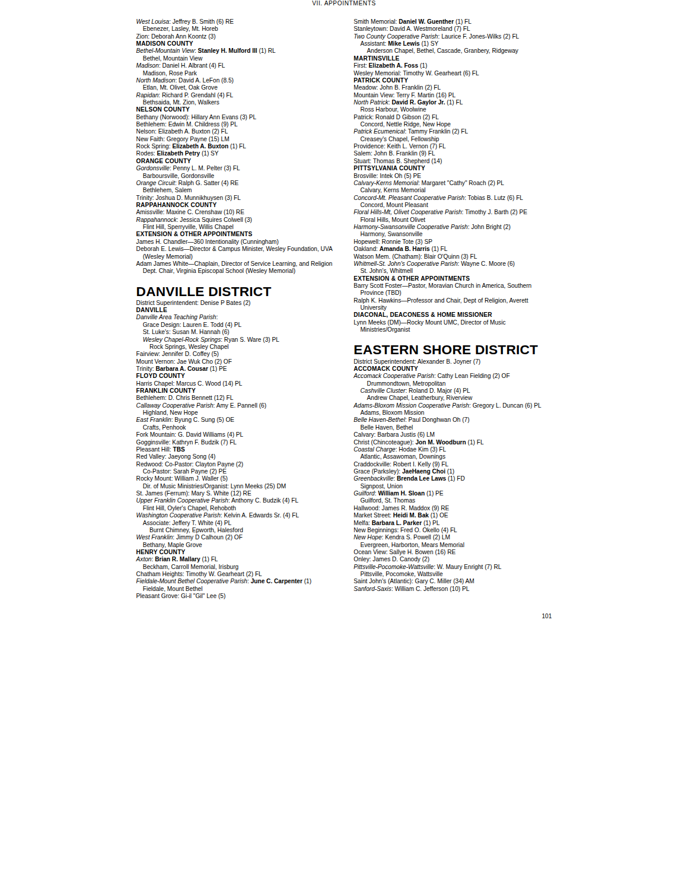VII. APPOINTMENTS
West Louisa: Jeffrey B. Smith (6) RE
Ebenezer, Lasley, Mt. Horeb
Zion: Deborah Ann Koontz (3)
MADISON COUNTY
Bethel-Mountain View: Stanley H. Mulford III (1) RL
Bethel, Mountain View
Madison: Daniel H. Albrant (4) FL
Madison, Rose Park
North Madison: David A. LeFon (8.5)
Etlan, Mt. Olivet, Oak Grove
Rapidan: Richard P. Grendahl (4) FL
Bethsaida, Mt. Zion, Walkers
NELSON COUNTY
Bethany (Norwood): Hillary Ann Evans (3) PL
Bethlehem: Edwin M. Childress (9) PL
Nelson: Elizabeth A. Buxton (2) FL
New Faith: Gregory Payne (15) LM
Rock Spring: Elizabeth A. Buxton (1) FL
Rodes: Elizabeth Petry (1) SY
ORANGE COUNTY
Gordonsville: Penny L. M. Pelter (3) FL
Barboursville, Gordonsville
Orange Circuit: Ralph G. Satter (4) RE
Bethlehem, Salem
Trinity: Joshua D. Munnikhuysen (3) FL
RAPPAHANNOCK COUNTY
Amissville: Maxine C. Crenshaw (10) RE
Rappahannock: Jessica Squires Colwell (3)
Flint Hill, Sperryville, Willis Chapel
EXTENSION & OTHER APPOINTMENTS
James H. Chandler—360 Intentionality (Cunningham)
Deborah E. Lewis—Director & Campus Minister, Wesley Foundation, UVA (Wesley Memorial)
Adam James White—Chaplain, Director of Service Learning, and Religion Dept. Chair, Virginia Episcopal School (Wesley Memorial)
DANVILLE DISTRICT
District Superintendent: Denise P Bates (2)
DANVILLE
Danville Area Teaching Parish:
Grace Design: Lauren E. Todd (4) PL
St. Luke's: Susan M. Hannah (6)
Wesley Chapel-Rock Springs: Ryan S. Ware (3) PL
Rock Springs, Wesley Chapel
Fairview: Jennifer D. Coffey (5)
Mount Vernon: Jae Wuk Cho (2) OF
Trinity: Barbara A. Cousar (1) PE
FLOYD COUNTY
Harris Chapel: Marcus C. Wood (14) PL
FRANKLIN COUNTY
Bethlehem: D. Chris Bennett (12) FL
Callaway Cooperative Parish: Amy E. Pannell (6)
Highland, New Hope
East Franklin: Byung C. Sung (5) OE
Crafts, Penhook
Fork Mountain: G. David Williams (4) PL
Gogginsville: Kathryn F. Budzik (7) FL
Pleasant Hill: TBS
Red Valley: Jaeyong Song (4)
Redwood: Co-Pastor: Clayton Payne (2)
Co-Pastor: Sarah Payne (2) PE
Rocky Mount: William J. Waller (5)
Dir. of Music Ministries/Organist: Lynn Meeks (25) DM
St. James (Ferrum): Mary S. White (12) RE
Upper Franklin Cooperative Parish: Anthony C. Budzik (4) FL
Flint Hill, Oyler's Chapel, Rehoboth
Washington Cooperative Parish: Kelvin A. Edwards Sr. (4) FL
Associate: Jeffery T. White (4) PL
Burnt Chimney, Epworth, Halesford
West Franklin: Jimmy D Calhoun (2) OF
Bethany, Maple Grove
HENRY COUNTY
Axton: Brian R. Mallary (1) FL
Beckham, Carroll Memorial, Irisburg
Chatham Heights: Timothy W. Gearheart (2) FL
Fieldale-Mount Bethel Cooperative Parish: June C. Carpenter (1)
Fieldale, Mount Bethel
Pleasant Grove: Gi-il "Gil" Lee (5)
Smith Memorial: Daniel W. Guenther (1) FL
Stanleytown: David A. Westmoreland (7) FL
Two County Cooperative Parish: Laurice F. Jones-Wilks (2) FL
Assistant: Mike Lewis (1) SY
Anderson Chapel, Bethel, Cascade, Granbery, Ridgeway
MARTINSVILLE
First: Elizabeth A. Foss (1)
Wesley Memorial: Timothy W. Gearheart (6) FL
PATRICK COUNTY
Meadow: John B. Franklin (2) FL
Mountain View: Terry F. Martin (16) PL
North Patrick: David R. Gaylor Jr. (1) FL
Ross Harbour, Woolwine
Patrick: Ronald D Gibson (2) FL
Concord, Nettle Ridge, New Hope
Patrick Ecumenical: Tammy Franklin (2) FL
Creasey's Chapel, Fellowship
Providence: Keith L. Vernon (7) FL
Salem: John B. Franklin (9) FL
Stuart: Thomas B. Shepherd (14)
PITTSYLVANIA COUNTY
Brosville: Intek Oh (5) PE
Calvary-Kerns Memorial: Margaret "Cathy" Roach (2) PL
Calvary, Kerns Memorial
Concord-Mt. Pleasant Cooperative Parish: Tobias B. Lutz (6) FL
Concord, Mount Pleasant
Floral Hills-Mt, Olivet Cooperative Parish: Timothy J. Barth (2) PE
Floral Hills, Mount Olivet
Harmony-Swansonville Cooperative Parish: John Bright (2)
Harmony, Swansonville
Hopewell: Ronnie Tote (3) SP
Oakland: Amanda B. Harris (1) FL
Watson Mem. (Chatham): Blair O'Quinn (3) FL
Whitmell-St. John's Cooperative Parish: Wayne C. Moore (6)
St. John's, Whitmell
EXTENSION & OTHER APPOINTMENTS
Barry Scott Foster—Pastor, Moravian Church in America, Southern Province (TBD)
Ralph K. Hawkins—Professor and Chair, Dept of Religion, Averett University
DIACONAL, DEACONESS & HOME MISSIONER
Lynn Meeks (DM)—Rocky Mount UMC, Director of Music Ministries/Organist
EASTERN SHORE DISTRICT
District Superintendent: Alexander B. Joyner (7)
ACCOMACK COUNTY
Accomack Cooperative Parish: Cathy Lean Fielding (2) OF
Drummondtown, Metropolitan
Cashville Cluster: Roland D. Major (4) PL
Andrew Chapel, Leatherbury, Riverview
Adams-Bloxom Mission Cooperative Parish: Gregory L. Duncan (6) PL
Adams, Bloxom Mission
Belle Haven-Bethel: Paul Donghwan Oh (7)
Belle Haven, Bethel
Calvary: Barbara Justis (6) LM
Christ (Chincoteague): Jon M. Woodburn (1) FL
Coastal Charge: Hodae Kim (3) FL
Atlantic, Assawoman, Downings
Craddockville: Robert I. Kelly (9) FL
Grace (Parksley): JaeHaeng Choi (1)
Greenbackville: Brenda Lee Laws (1) FD
Signpost, Union
Guilford: William H. Sloan (1) PE
Guilford, St. Thomas
Hallwood: James R. Maddox (9) RE
Market Street: Heidi M. Bak (1) OE
Melfa: Barbara L. Parker (1) PL
New Beginnings: Fred O. Okello (4) FL
New Hope: Kendra S. Powell (2) LM
Evergreen, Harborton, Mears Memorial
Ocean View: Sallye H. Bowen (16) RE
Onley: James D. Canody (2)
Pittsville-Pocomoke-Wattsville: W. Maury Enright (7) RL
Pittsville, Pocomoke, Wattsville
Saint John's (Atlantic): Gary C. Miller (34) AM
Sanford-Saxis: William C. Jefferson (10) PL
101